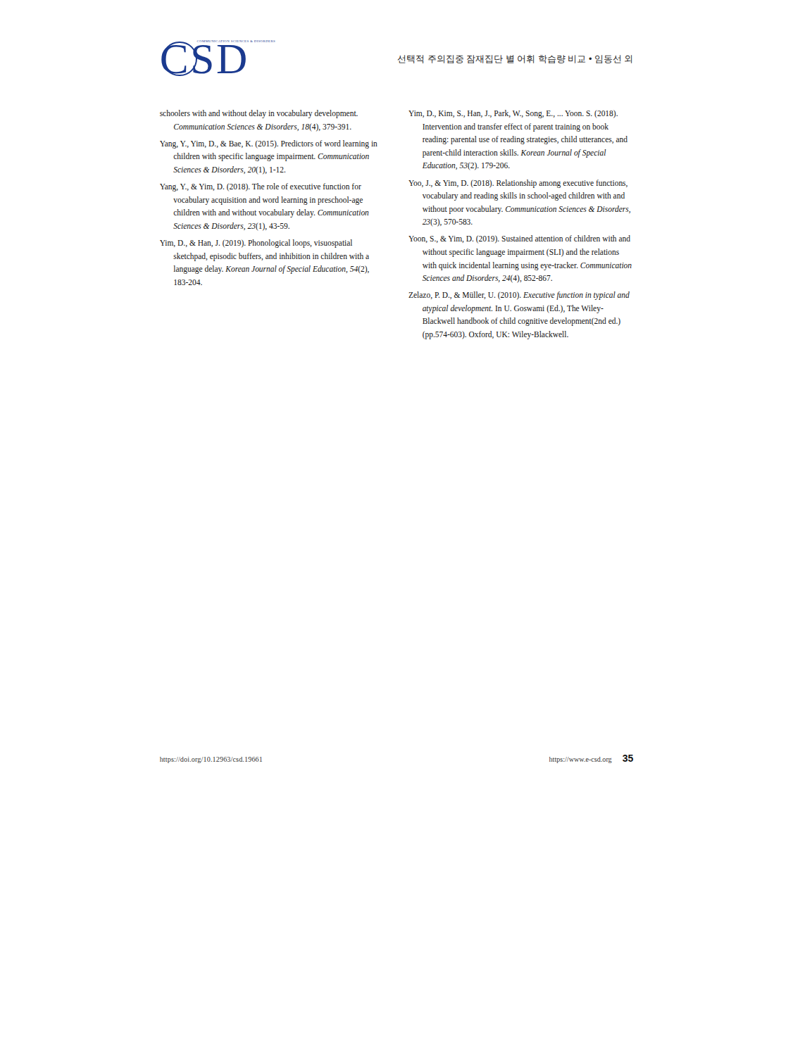COMMUNICATION SCIENCES & DISORDERS CSD
선택적 주의집중 잠재집단 별 어휘 학습량 비교 • 임동선 외
schoolers with and without delay in vocabulary development. Communication Sciences & Disorders, 18(4), 379-391.
Yang, Y., Yim, D., & Bae, K. (2015). Predictors of word learning in children with specific language impairment. Communication Sciences & Disorders, 20(1), 1-12.
Yang, Y., & Yim, D. (2018). The role of executive function for vocabulary acquisition and word learning in preschool-age children with and without vocabulary delay. Communication Sciences & Disorders, 23(1), 43-59.
Yim, D., & Han, J. (2019). Phonological loops, visuospatial sketchpad, episodic buffers, and inhibition in children with a language delay. Korean Journal of Special Education, 54(2), 183-204.
Yim, D., Kim, S., Han, J., Park, W., Song, E., ... Yoon. S. (2018). Intervention and transfer effect of parent training on book reading: parental use of reading strategies, child utterances, and parent-child interaction skills. Korean Journal of Special Education, 53(2). 179-206.
Yoo, J., & Yim, D. (2018). Relationship among executive functions, vocabulary and reading skills in school-aged children with and without poor vocabulary. Communication Sciences & Disorders, 23(3), 570-583.
Yoon, S., & Yim, D. (2019). Sustained attention of children with and without specific language impairment (SLI) and the relations with quick incidental learning using eye-tracker. Communication Sciences and Disorders, 24(4), 852-867.
Zelazo, P. D., & Müller, U. (2010). Executive function in typical and atypical development. In U. Goswami (Ed.), The Wiley-Blackwell handbook of child cognitive development(2nd ed.)(pp.574-603). Oxford, UK: Wiley-Blackwell.
https://doi.org/10.12963/csd.19661
https://www.e-csd.org 35